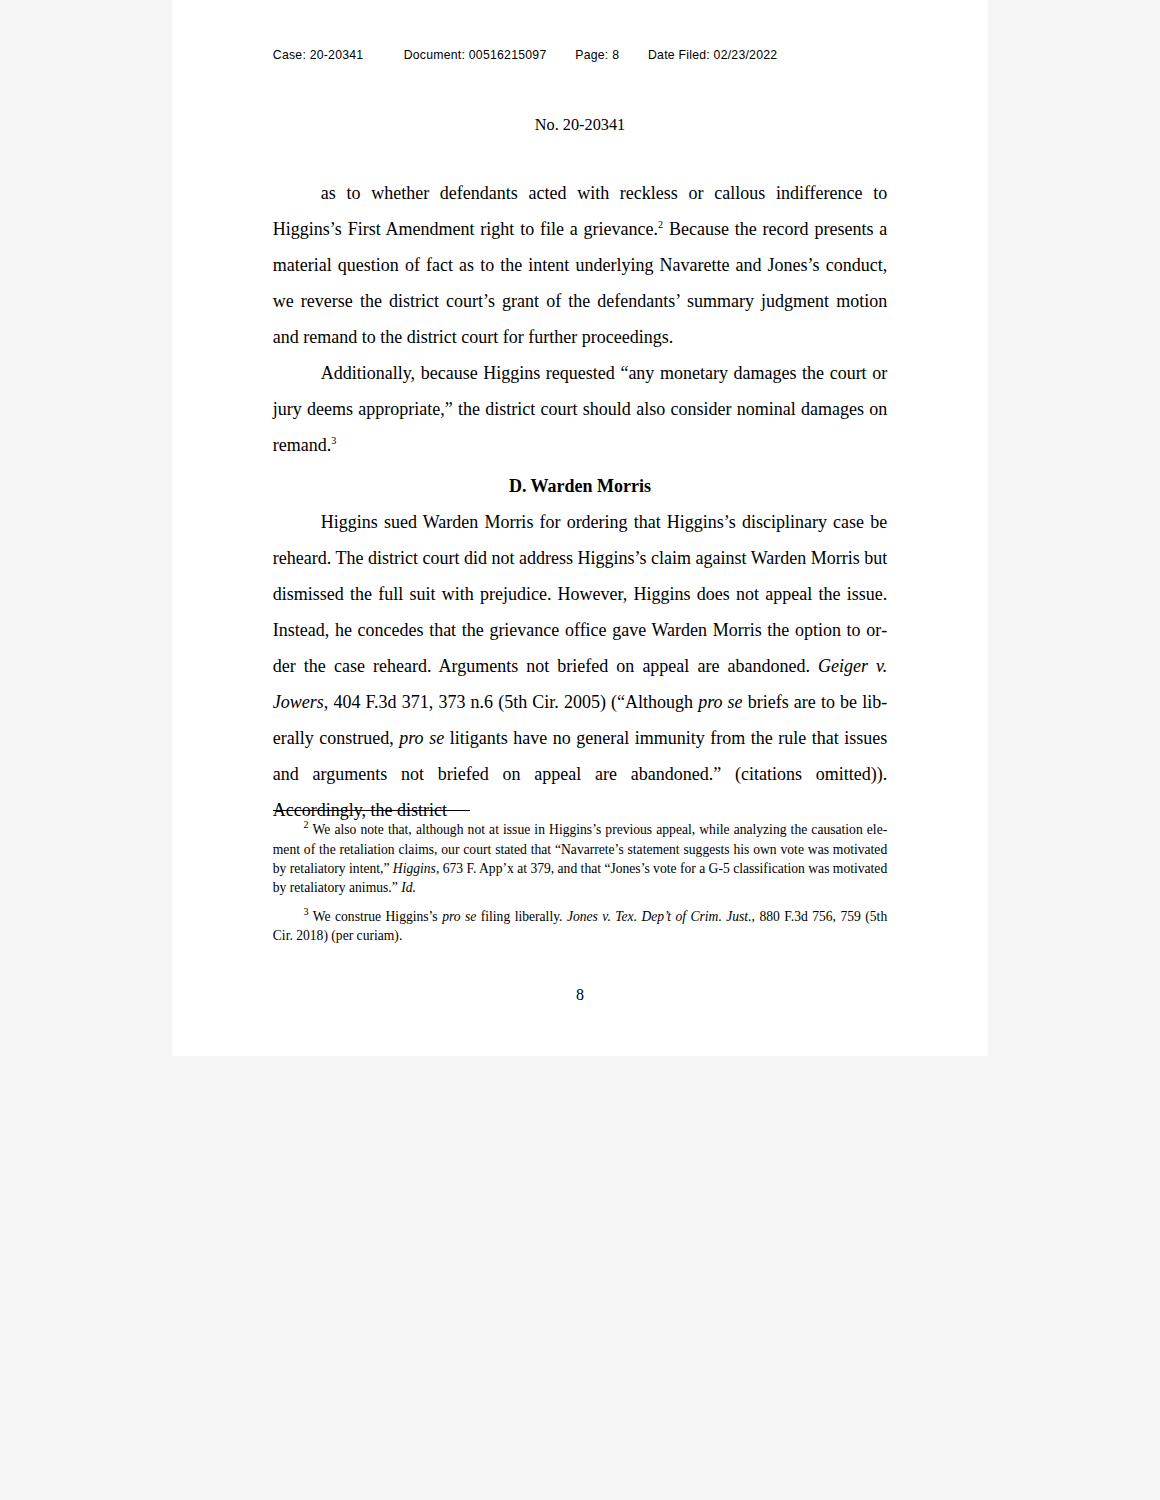Case: 20-20341 Document: 00516215097 Page: 8 Date Filed: 02/23/2022
No. 20-20341
as to whether defendants acted with reckless or callous indifference to Higgins’s First Amendment right to file a grievance.2 Because the record presents a material question of fact as to the intent underlying Navarette and Jones’s conduct, we reverse the district court’s grant of the defendants’ summary judgment motion and remand to the district court for further proceedings.
Additionally, because Higgins requested “any monetary damages the court or jury deems appropriate,” the district court should also consider nominal damages on remand.3
D. Warden Morris
Higgins sued Warden Morris for ordering that Higgins’s disciplinary case be reheard. The district court did not address Higgins’s claim against Warden Morris but dismissed the full suit with prejudice. However, Higgins does not appeal the issue. Instead, he concedes that the grievance office gave Warden Morris the option to order the case reheard. Arguments not briefed on appeal are abandoned. Geiger v. Jowers, 404 F.3d 371, 373 n.6 (5th Cir. 2005) (“Although pro se briefs are to be liberally construed, pro se litigants have no general immunity from the rule that issues and arguments not briefed on appeal are abandoned.” (citations omitted)). Accordingly, the district
2 We also note that, although not at issue in Higgins’s previous appeal, while analyzing the causation element of the retaliation claims, our court stated that “Navarrete’s statement suggests his own vote was motivated by retaliatory intent,” Higgins, 673 F. App’x at 379, and that “Jones’s vote for a G-5 classification was motivated by retaliatory animus.” Id.
3 We construe Higgins’s pro se filing liberally. Jones v. Tex. Dep’t of Crim. Just., 880 F.3d 756, 759 (5th Cir. 2018) (per curiam).
8